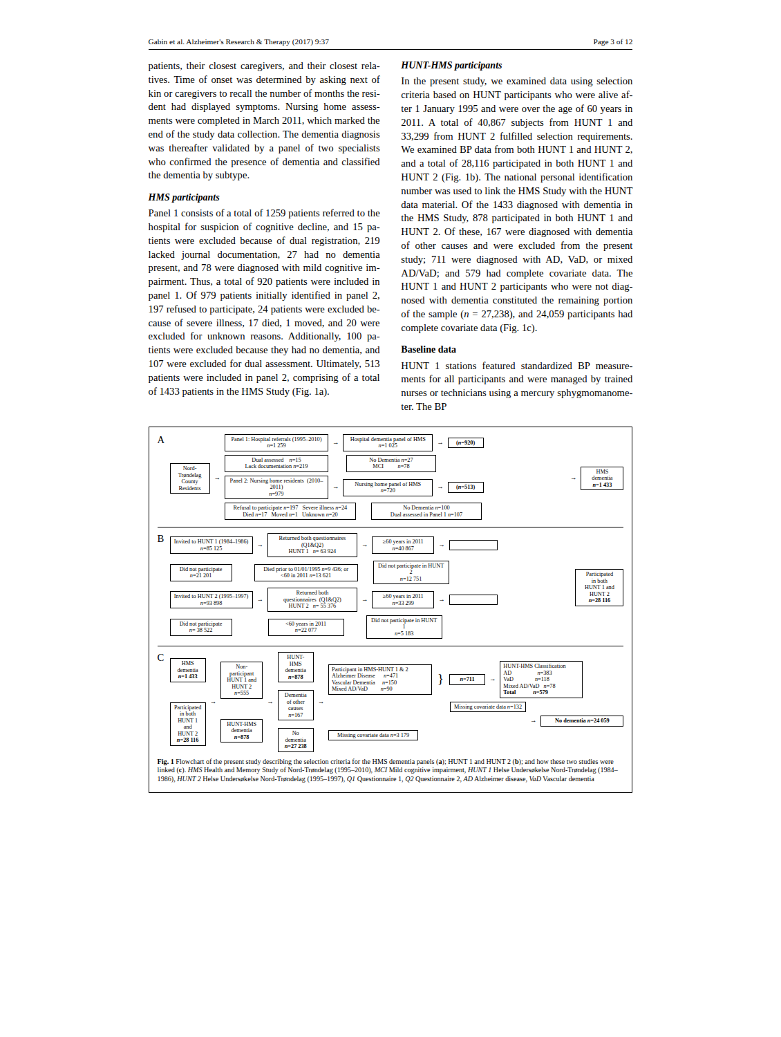Gabin et al. Alzheimer's Research & Therapy (2017) 9:37 Page 3 of 12
patients, their closest caregivers, and their closest relatives. Time of onset was determined by asking next of kin or caregivers to recall the number of months the resident had displayed symptoms. Nursing home assessments were completed in March 2011, which marked the end of the study data collection. The dementia diagnosis was thereafter validated by a panel of two specialists who confirmed the presence of dementia and classified the dementia by subtype.
HMS participants
Panel 1 consists of a total of 1259 patients referred to the hospital for suspicion of cognitive decline, and 15 patients were excluded because of dual registration, 219 lacked journal documentation, 27 had no dementia present, and 78 were diagnosed with mild cognitive impairment. Thus, a total of 920 patients were included in panel 1. Of 979 patients initially identified in panel 2, 197 refused to participate, 24 patients were excluded because of severe illness, 17 died, 1 moved, and 20 were excluded for unknown reasons. Additionally, 100 patients were excluded because they had no dementia, and 107 were excluded for dual assessment. Ultimately, 513 patients were included in panel 2, comprising of a total of 1433 patients in the HMS Study (Fig. 1a).
HUNT-HMS participants
In the present study, we examined data using selection criteria based on HUNT participants who were alive after 1 January 1995 and were over the age of 60 years in 2011. A total of 40,867 subjects from HUNT 1 and 33,299 from HUNT 2 fulfilled selection requirements. We examined BP data from both HUNT 1 and HUNT 2, and a total of 28,116 participated in both HUNT 1 and HUNT 2 (Fig. 1b). The national personal identification number was used to link the HMS Study with the HUNT data material. Of the 1433 diagnosed with dementia in the HMS Study, 878 participated in both HUNT 1 and HUNT 2. Of these, 167 were diagnosed with dementia of other causes and were excluded from the present study; 711 were diagnosed with AD, VaD, or mixed AD/VaD; and 579 had complete covariate data. The HUNT 1 and HUNT 2 participants who were not diagnosed with dementia constituted the remaining portion of the sample (n = 27,238), and 24,059 participants had complete covariate data (Fig. 1c).
Baseline data
HUNT 1 stations featured standardized BP measurements for all participants and were managed by trained nurses or technicians using a mercury sphygmomanometer. The BP
A
Nord-
Trøndelag
County
Residents
→
Panel 1: Hospital referrals (1995–2010)
n=1 259
→
Hospital dementia panel of HMS
n=1 025
→
(n=920)
Dual assessed n=15
Lack documentation n=219
No Dementia n=27
MCI n=78
Panel 2: Nursing home residents (2010–2011)
n=979
→
Nursing home panel of HMS
n=720
→
(n=513)
Refusal to participate n=197 Severe illness n=24
Died n=17 Moved n=1 Unknown n=20
No Dementia n=100
Dual assessed in Panel 1 n=107
→
HMS
dementia
n=1 433
B
Invited to HUNT 1 (1984–1986)
n=85 125
→
Returned both questionnaires (Q1&Q2)
HUNT 1 n= 63 924
→
≥60 years in 2011
n=40 867
→
Did not participate
n=21 201
Died prior to 01/01/1995 n=9 436; or
<60 in 2011 n=13 621
Did not participate in HUNT 2
n=12 751
Invited to HUNT 2 (1995–1997)
n=93 898
→
Returned both questionnaires (Q1&Q2)
HUNT 2 n= 55 376
→
≥60 years in 2011
n=33 299
→
Did not participate
n= 38 522
<60 years in 2011
n=22 077
Did not participate in HUNT 1
n=5 183
Participated
in both
HUNT 1 and
HUNT 2
n=28 116
C
HMS
dementia
n=1 433
Participated
in both
HUNT 1 and
HUNT 2
n=28 116
→
Non-participant
HUNT 1 and HUNT 2
n=555
HUNT-HMS dementia
n=878
→
HUNT-
HMS
dementia
n=878
Dementia
of other
causes
n=167
No
dementia
n=27 238
→
Participant in HMS-HUNT 1 & 2
Alzheimer Disease n=471
Vascular Dementia n=150
Mixed AD/VaD n=90
}
n=711
→
HUNT-HMS Classification
AD n=383
VaD n=118
Mixed AD/VaD n=78
Total n=579
Missing covariate data n=132
→
No dementia n=24 059
Missing covariate data n=3 179
Fig. 1 Flowchart of the present study describing the selection criteria for the HMS dementia panels (a); HUNT 1 and HUNT 2 (b); and how these two studies were linked (c). HMS Health and Memory Study of Nord-Trøndelag (1995–2010), MCI Mild cognitive impairment, HUNT 1 Helse Undersøkelse Nord-Trøndelag (1984–1986), HUNT 2 Helse Undersøkelse Nord-Trøndelag (1995–1997), Q1 Questionnaire 1, Q2 Questionnaire 2, AD Alzheimer disease, VaD Vascular dementia